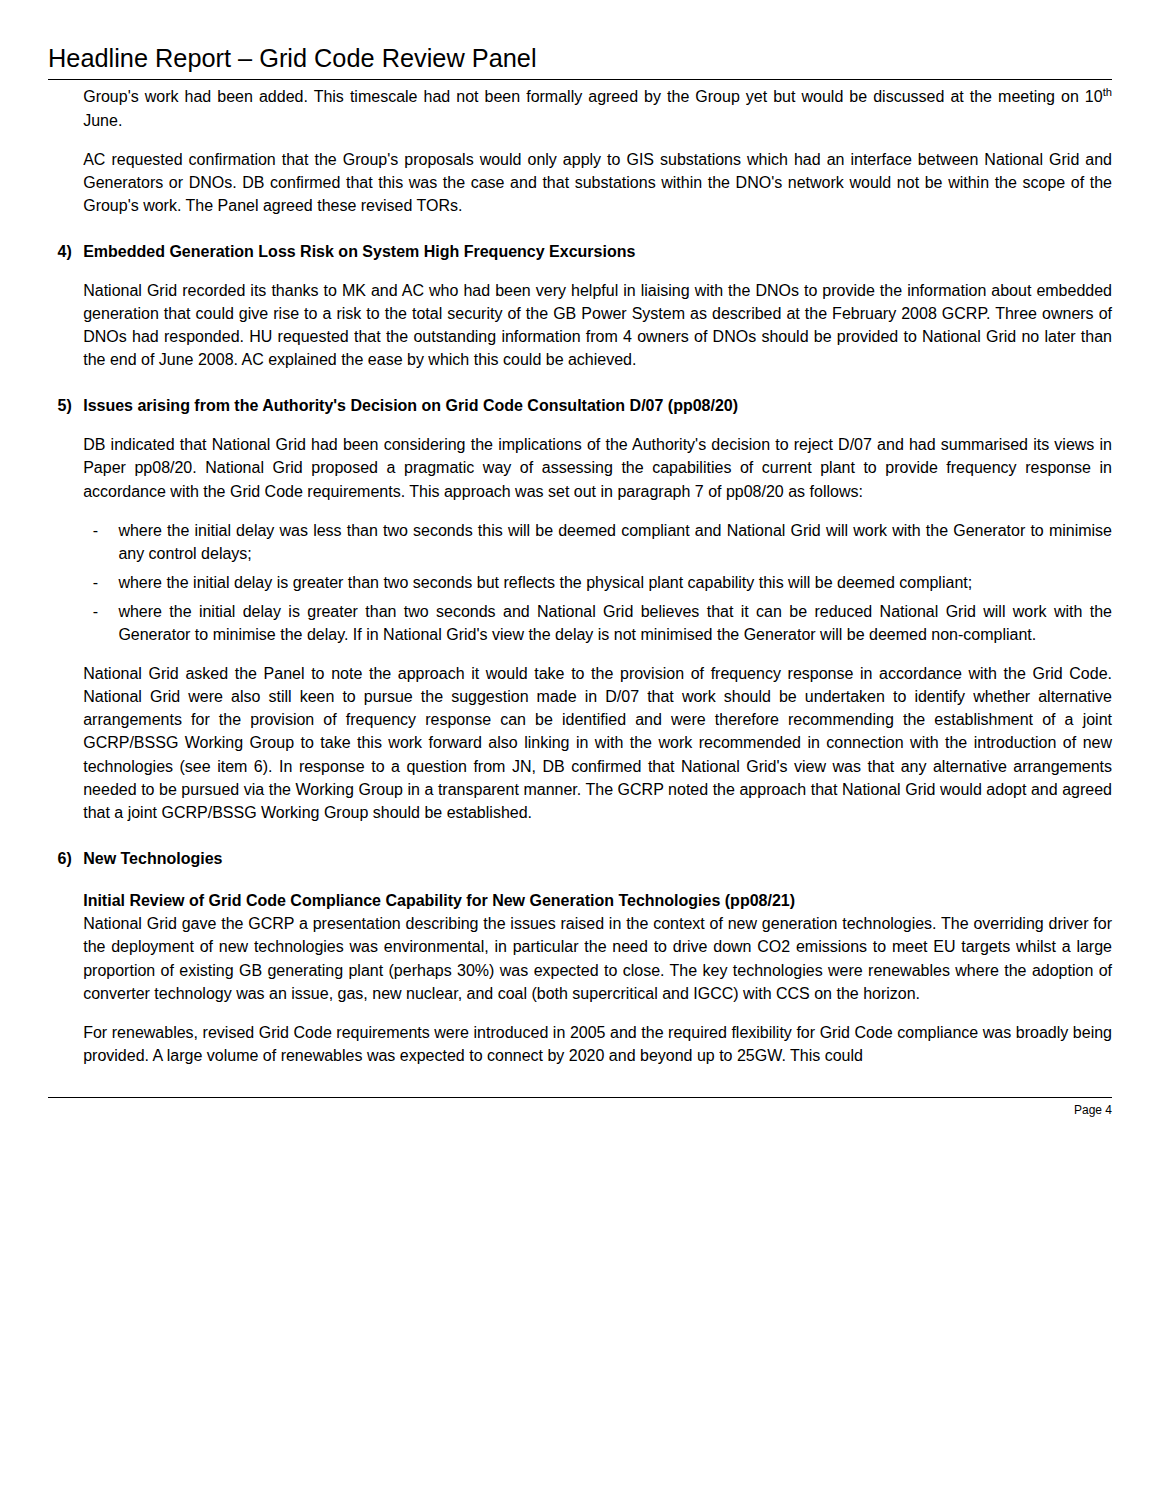Headline Report – Grid Code Review Panel
Group's work had been added. This timescale had not been formally agreed by the Group yet but would be discussed at the meeting on 10th June.
AC requested confirmation that the Group's proposals would only apply to GIS substations which had an interface between National Grid and Generators or DNOs. DB confirmed that this was the case and that substations within the DNO's network would not be within the scope of the Group's work. The Panel agreed these revised TORs.
4) Embedded Generation Loss Risk on System High Frequency Excursions
National Grid recorded its thanks to MK and AC who had been very helpful in liaising with the DNOs to provide the information about embedded generation that could give rise to a risk to the total security of the GB Power System as described at the February 2008 GCRP. Three owners of DNOs had responded. HU requested that the outstanding information from 4 owners of DNOs should be provided to National Grid no later than the end of June 2008. AC explained the ease by which this could be achieved.
5) Issues arising from the Authority's Decision on Grid Code Consultation D/07 (pp08/20)
DB indicated that National Grid had been considering the implications of the Authority's decision to reject D/07 and had summarised its views in Paper pp08/20. National Grid proposed a pragmatic way of assessing the capabilities of current plant to provide frequency response in accordance with the Grid Code requirements. This approach was set out in paragraph 7 of pp08/20 as follows:
where the initial delay was less than two seconds this will be deemed compliant and National Grid will work with the Generator to minimise any control delays;
where the initial delay is greater than two seconds but reflects the physical plant capability this will be deemed compliant;
where the initial delay is greater than two seconds and National Grid believes that it can be reduced National Grid will work with the Generator to minimise the delay. If in National Grid's view the delay is not minimised the Generator will be deemed non-compliant.
National Grid asked the Panel to note the approach it would take to the provision of frequency response in accordance with the Grid Code. National Grid were also still keen to pursue the suggestion made in D/07 that work should be undertaken to identify whether alternative arrangements for the provision of frequency response can be identified and were therefore recommending the establishment of a joint GCRP/BSSG Working Group to take this work forward also linking in with the work recommended in connection with the introduction of new technologies (see item 6). In response to a question from JN, DB confirmed that National Grid's view was that any alternative arrangements needed to be pursued via the Working Group in a transparent manner. The GCRP noted the approach that National Grid would adopt and agreed that a joint GCRP/BSSG Working Group should be established.
6) New Technologies
Initial Review of Grid Code Compliance Capability for New Generation Technologies (pp08/21)
National Grid gave the GCRP a presentation describing the issues raised in the context of new generation technologies. The overriding driver for the deployment of new technologies was environmental, in particular the need to drive down CO2 emissions to meet EU targets whilst a large proportion of existing GB generating plant (perhaps 30%) was expected to close. The key technologies were renewables where the adoption of converter technology was an issue, gas, new nuclear, and coal (both supercritical and IGCC) with CCS on the horizon.
For renewables, revised Grid Code requirements were introduced in 2005 and the required flexibility for Grid Code compliance was broadly being provided. A large volume of renewables was expected to connect by 2020 and beyond up to 25GW. This could
Page 4